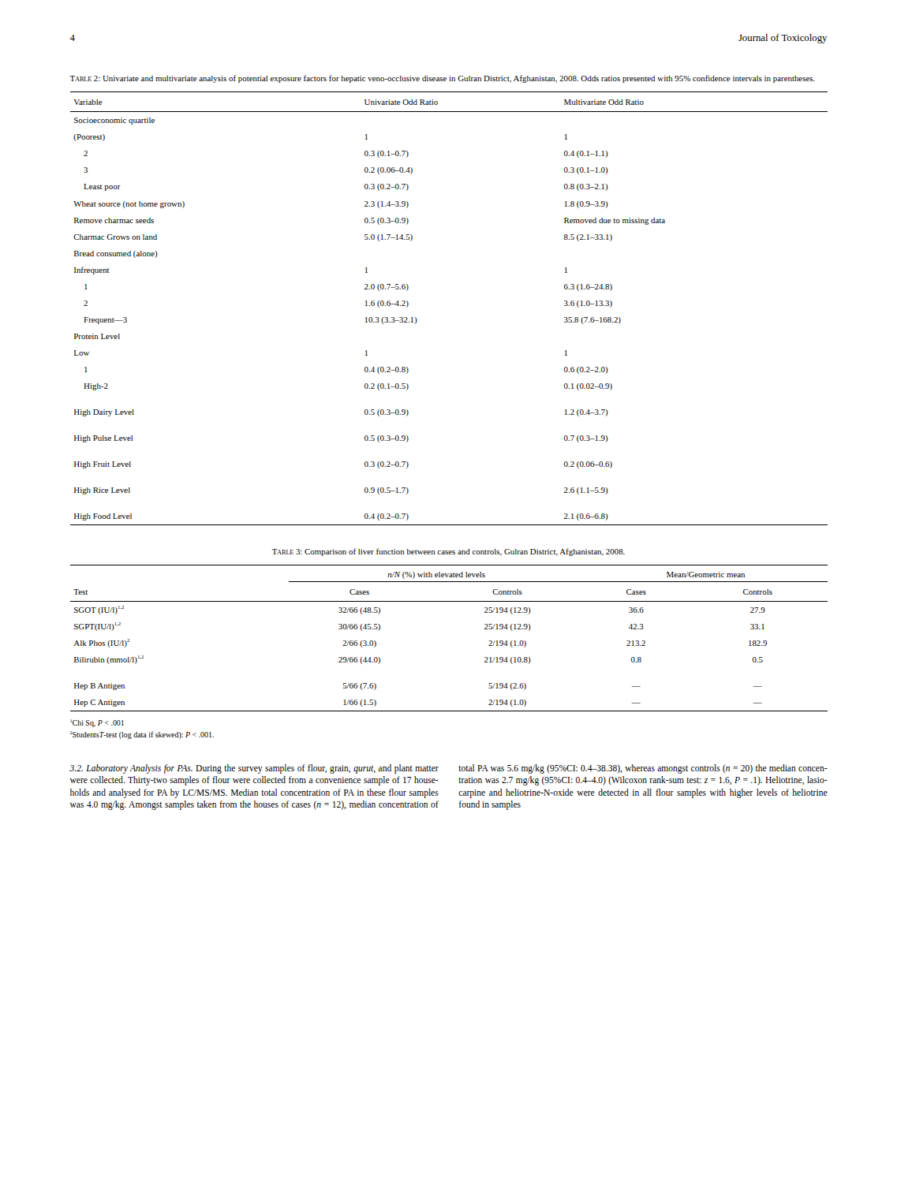4 Journal of Toxicology
Table 2: Univariate and multivariate analysis of potential exposure factors for hepatic veno-occlusive disease in Gulran District, Afghanistan, 2008. Odds ratios presented with 95% confidence intervals in parentheses.
| Variable | Univariate Odd Ratio | Multivariate Odd Ratio |
| --- | --- | --- |
| Socioeconomic quartile | | |
| (Poorest) | 1 | 1 |
| 2 | 0.3 (0.1–0.7) | 0.4 (0.1–1.1) |
| 3 | 0.2 (0.06–0.4) | 0.3 (0.1–1.0) |
| Least poor | 0.3 (0.2–0.7) | 0.8 (0.3–2.1) |
| Wheat source (not home grown) | 2.3 (1.4–3.9) | 1.8 (0.9–3.9) |
| Remove charmac seeds | 0.5 (0.3–0.9) | Removed due to missing data |
| Charmac Grows on land | 5.0 (1.7–14.5) | 8.5 (2.1–33.1) |
| Bread consumed (alone) | | |
| Infrequent | 1 | 1 |
| 1 | 2.0 (0.7–5.6) | 6.3 (1.6–24.8) |
| 2 | 1.6 (0.6–4.2) | 3.6 (1.0–13.3) |
| Frequent—3 | 10.3 (3.3–32.1) | 35.8 (7.6–168.2) |
| Protein Level | | |
| Low | 1 | 1 |
| 1 | 0.4 (0.2–0.8) | 0.6 (0.2–2.0) |
| High-2 | 0.2 (0.1–0.5) | 0.1 (0.02–0.9) |
| High Dairy Level | 0.5 (0.3–0.9) | 1.2 (0.4–3.7) |
| High Pulse Level | 0.5 (0.3–0.9) | 0.7 (0.3–1.9) |
| High Fruit Level | 0.3 (0.2–0.7) | 0.2 (0.06–0.6) |
| High Rice Level | 0.9 (0.5–1.7) | 2.6 (1.1–5.9) |
| High Food Level | 0.4 (0.2–0.7) | 2.1 (0.6–6.8) |
Table 3: Comparison of liver function between cases and controls, Gulran District, Afghanistan, 2008.
| | n/N (%) with elevated levels | Mean/Geometric mean |
| --- | --- | --- |
| Test | Cases | Controls | Cases | Controls |
| SGOT (IU/l) 1,2 | 32/66 (48.5) | 25/194 (12.9) | 36.6 | 27.9 |
| SGPT(IU/l) 1,2 | 30/66 (45.5) | 25/194 (12.9) | 42.3 | 33.1 |
| Alk Phos (IU/l) 2 | 2/66 (3.0) | 2/194 (1.0) | 213.2 | 182.9 |
| Bilirubin (mmol/l) 1,2 | 29/66 (44.0) | 21/194 (10.8) | 0.8 | 0.5 |
| Hep B Antigen | 5/66 (7.6) | 5/194 (2.6) | — | — |
| Hep C Antigen | 1/66 (1.5) | 2/194 (1.0) | — | — |
1Chi Sq, P < .001
2StudentsT-test (log data if skewed): P < .001.
3.2. Laboratory Analysis for PAs. During the survey samples of flour, grain, qurut, and plant matter were collected. Thirty-two samples of flour were collected from a convenience sample of 17 households and analysed for PA by LC/MS/MS. Median total concentration of PA in these flour samples was 4.0 mg/kg. Amongst samples taken from the houses of cases (n = 12), median concentration of total PA was 5.6 mg/kg (95%CI: 0.4–38.38), whereas amongst controls (n = 20) the median concentration was 2.7 mg/kg (95%CI: 0.4–4.0) (Wilcoxon rank-sum test: z = 1.6, P = .1). Heliotrine, lasiocarpine and heliotrine-N-oxide were detected in all flour samples with higher levels of heliotrine found in samples